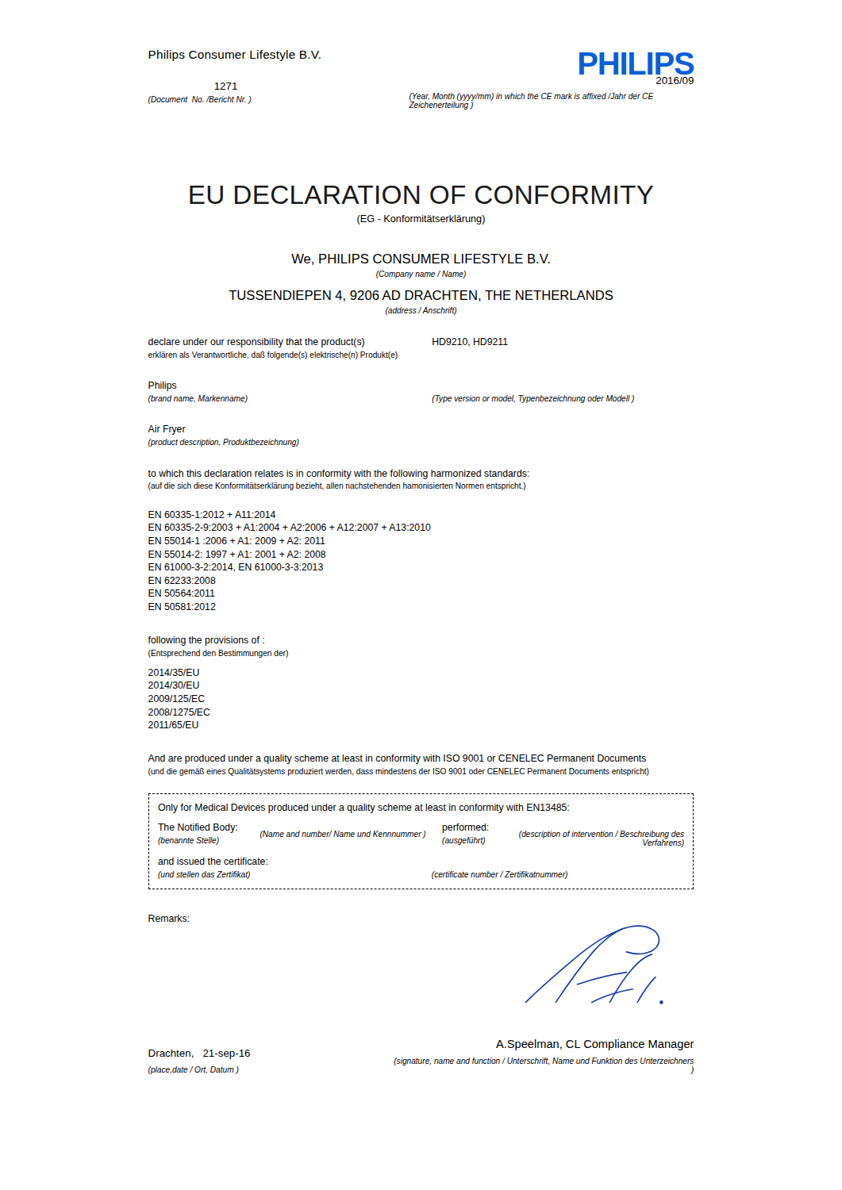Philips Consumer Lifestyle B.V.
PHILIPS
2016/09
1271
(Document No. /Bericht Nr. )
(Year, Month (yyyy/mm) in which the CE mark is affixed /Jahr der CE
Zeichenerteilung )
EU DECLARATION OF CONFORMITY
(EG - Konformitätserklärung)
We, PHILIPS CONSUMER LIFESTYLE B.V.
(Company name / Name)
TUSSENDIEPEN 4, 9206 AD DRACHTEN, THE NETHERLANDS
(address / Anschrift)
declare under our responsibility that the product(s)
HD9210, HD9211
erklären als Verantwortliche, daß folgende(s) elektrische(n) Produkt(e)
Philips
(brand name, Markenname)
(Type version or model, Typenbezeichnung oder Modell )
Air Fryer
(product description, Produktbezeichnung)
to which this declaration relates is in conformity with the following harmonized standards:
(auf die sich diese Konformitätserklärung bezieht, allen nachstehenden hamonisierten Normen entspricht.)
EN 60335-1:2012 + A11:2014
EN 60335-2-9:2003 + A1:2004 + A2:2006 + A12:2007 + A13:2010
EN 55014-1 :2006 + A1: 2009 + A2: 2011
EN 55014-2: 1997 + A1: 2001 + A2: 2008
EN 61000-3-2:2014, EN 61000-3-3:2013
EN 62233:2008
EN 50564:2011
EN 50581:2012
following the provisions of :
(Entsprechend den Bestimmungen der)
2014/35/EU
2014/30/EU
2009/125/EC
2008/1275/EC
2011/65/EU
And are produced under a quality scheme at least in conformity with ISO 9001 or CENELEC Permanent Documents
(und die gemäß eines Qualitätsystems produziert werden, dass mindestens der ISO 9001 oder CENELEC Permanent Documents entspricht)
Only for Medical Devices produced under a quality scheme at least in conformity with EN13485:
The Notified Body:
(benannte Stelle)
performed:
(ausgeführt)
(Name and number/ Name und Kennnummer )
(description of intervention / Beschreibung des Verfahrens)
and issued the certificate:
(und stellen das Zertifikat)
(certificate number / Zertifikatnummer)
Remarks:
Drachten, 21-sep-16
(place,date / Ort, Datum )
A.Speelman, CL Compliance Manager
(signature, name and function / Unterschrift, Name und Funktion des Unterzeichners )